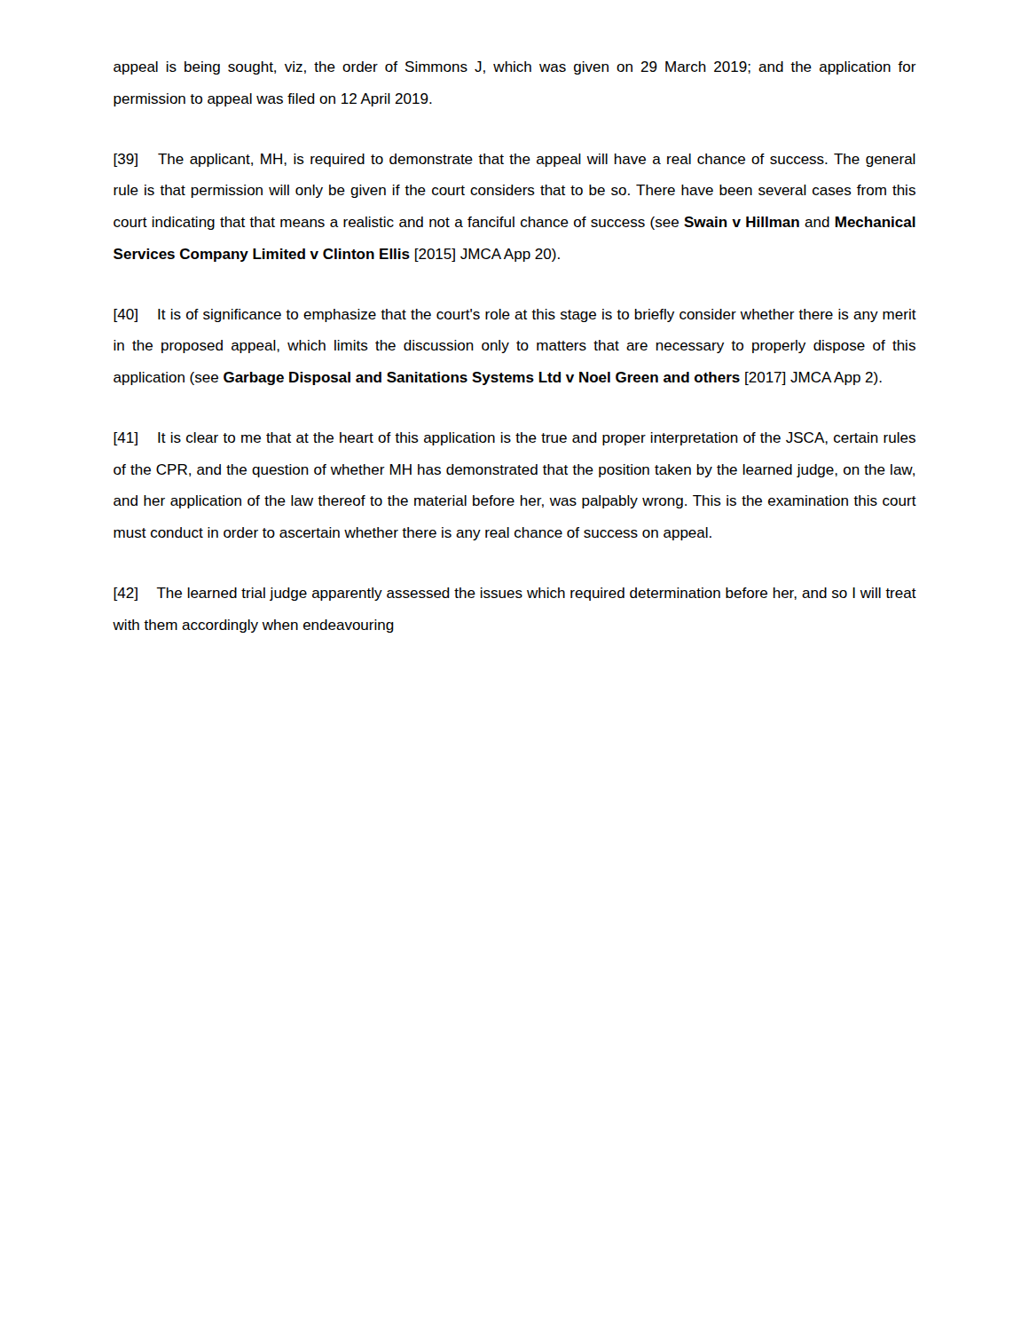appeal is being sought, viz, the order of Simmons J, which was given on 29 March 2019; and the application for permission to appeal was filed on 12 April 2019.
[39] The applicant, MH, is required to demonstrate that the appeal will have a real chance of success. The general rule is that permission will only be given if the court considers that to be so. There have been several cases from this court indicating that that means a realistic and not a fanciful chance of success (see Swain v Hillman and Mechanical Services Company Limited v Clinton Ellis [2015] JMCA App 20).
[40] It is of significance to emphasize that the court's role at this stage is to briefly consider whether there is any merit in the proposed appeal, which limits the discussion only to matters that are necessary to properly dispose of this application (see Garbage Disposal and Sanitations Systems Ltd v Noel Green and others [2017] JMCA App 2).
[41] It is clear to me that at the heart of this application is the true and proper interpretation of the JSCA, certain rules of the CPR, and the question of whether MH has demonstrated that the position taken by the learned judge, on the law, and her application of the law thereof to the material before her, was palpably wrong. This is the examination this court must conduct in order to ascertain whether there is any real chance of success on appeal.
[42] The learned trial judge apparently assessed the issues which required determination before her, and so I will treat with them accordingly when endeavouring